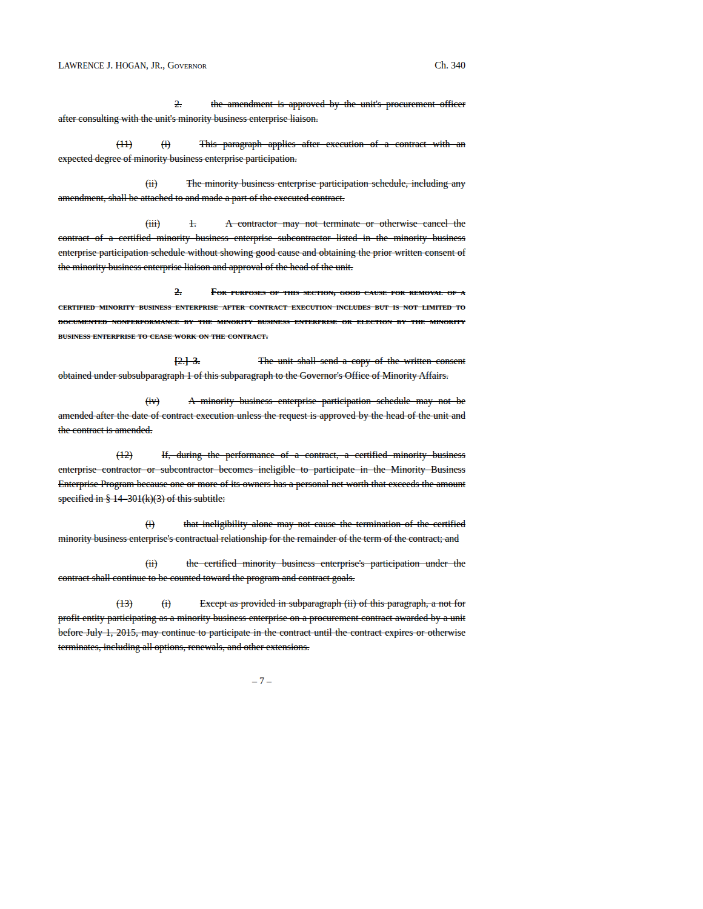LAWRENCE J. HOGAN, JR., Governor Ch. 340
2. the amendment is approved by the unit's procurement officer after consulting with the unit's minority business enterprise liaison.
(11) (i) This paragraph applies after execution of a contract with an expected degree of minority business enterprise participation.
(ii) The minority business enterprise participation schedule, including any amendment, shall be attached to and made a part of the executed contract.
(iii) 1. A contractor may not terminate or otherwise cancel the contract of a certified minority business enterprise subcontractor listed in the minority business enterprise participation schedule without showing good cause and obtaining the prior written consent of the minority business enterprise liaison and approval of the head of the unit.
2. For purposes of this section, good cause for removal of a certified minority business enterprise after contract execution includes but is not limited to documented nonperformance by the minority business enterprise or election by the minority business enterprise to cease work on the contract.
[2.] 3. The unit shall send a copy of the written consent obtained under subsubparagraph 1 of this subparagraph to the Governor's Office of Minority Affairs.
(iv) A minority business enterprise participation schedule may not be amended after the date of contract execution unless the request is approved by the head of the unit and the contract is amended.
(12) If, during the performance of a contract, a certified minority business enterprise contractor or subcontractor becomes ineligible to participate in the Minority Business Enterprise Program because one or more of its owners has a personal net worth that exceeds the amount specified in § 14–301(k)(3) of this subtitle:
(i) that ineligibility alone may not cause the termination of the certified minority business enterprise's contractual relationship for the remainder of the term of the contract; and
(ii) the certified minority business enterprise's participation under the contract shall continue to be counted toward the program and contract goals.
(13) (i) Except as provided in subparagraph (ii) of this paragraph, a not for profit entity participating as a minority business enterprise on a procurement contract awarded by a unit before July 1, 2015, may continue to participate in the contract until the contract expires or otherwise terminates, including all options, renewals, and other extensions.
– 7 –